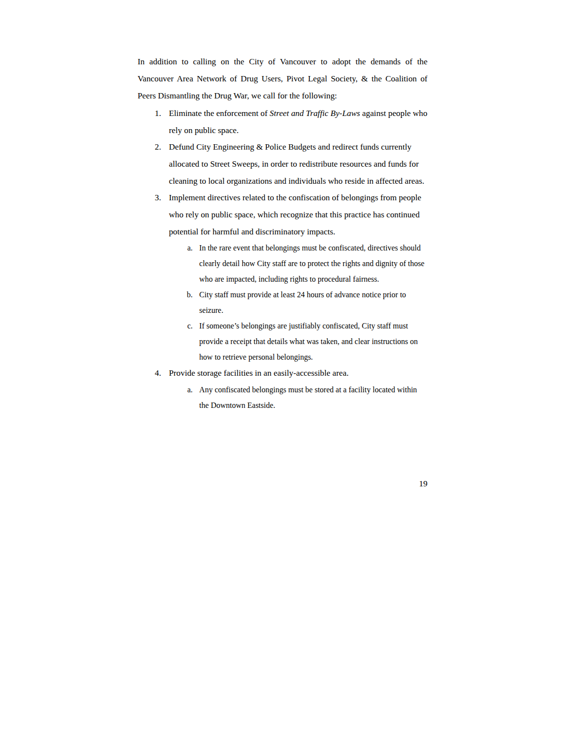In addition to calling on the City of Vancouver to adopt the demands of the Vancouver Area Network of Drug Users, Pivot Legal Society, & the Coalition of Peers Dismantling the Drug War, we call for the following:
Eliminate the enforcement of Street and Traffic By-Laws against people who rely on public space.
Defund City Engineering & Police Budgets and redirect funds currently allocated to Street Sweeps, in order to redistribute resources and funds for cleaning to local organizations and individuals who reside in affected areas.
Implement directives related to the confiscation of belongings from people who rely on public space, which recognize that this practice has continued potential for harmful and discriminatory impacts.
In the rare event that belongings must be confiscated, directives should clearly detail how City staff are to protect the rights and dignity of those who are impacted, including rights to procedural fairness.
City staff must provide at least 24 hours of advance notice prior to seizure.
If someone’s belongings are justifiably confiscated, City staff must provide a receipt that details what was taken, and clear instructions on how to retrieve personal belongings.
Provide storage facilities in an easily-accessible area.
Any confiscated belongings must be stored at a facility located within the Downtown Eastside.
19